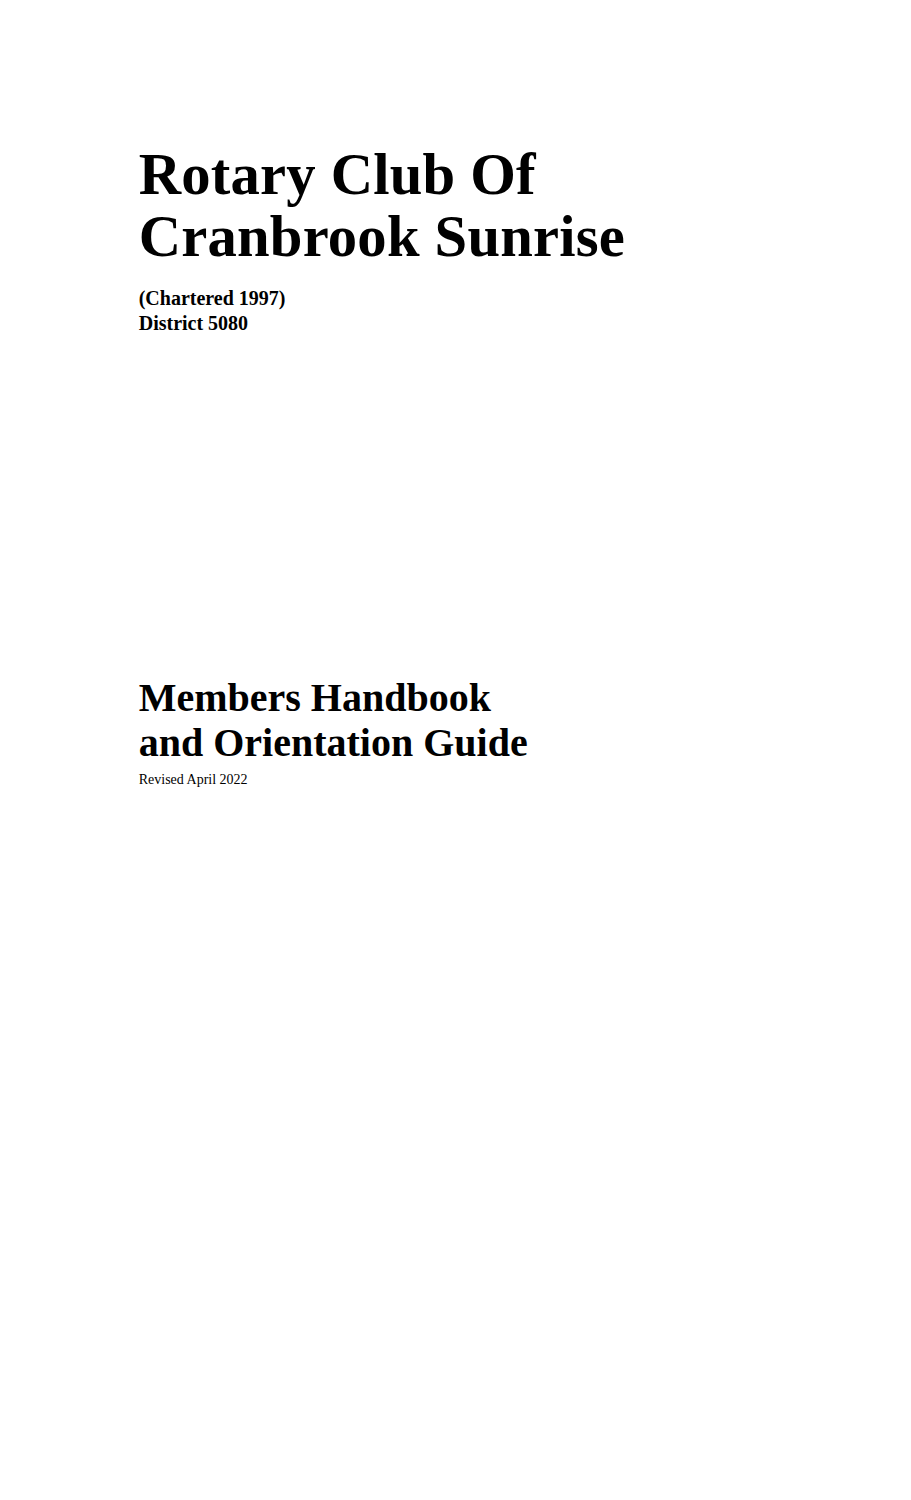Rotary Club Of
Cranbrook Sunrise
(Chartered 1997) District 5080
Members Handbook
and Orientation Guide
Revised April 2022